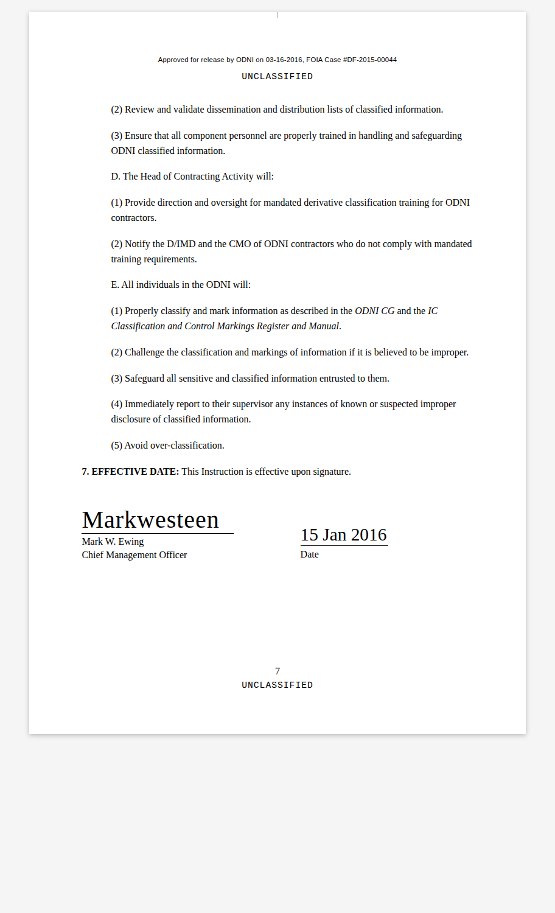Approved for release by ODNI on 03-16-2016, FOIA Case #DF-2015-00044
UNCLASSIFIED
(2) Review and validate dissemination and distribution lists of classified information.
(3) Ensure that all component personnel are properly trained in handling and safeguarding ODNI classified information.
D. The Head of Contracting Activity will:
(1) Provide direction and oversight for mandated derivative classification training for ODNI contractors.
(2) Notify the D/IMD and the CMO of ODNI contractors who do not comply with mandated training requirements.
E. All individuals in the ODNI will:
(1) Properly classify and mark information as described in the ODNI CG and the IC Classification and Control Markings Register and Manual.
(2) Challenge the classification and markings of information if it is believed to be improper.
(3) Safeguard all sensitive and classified information entrusted to them.
(4) Immediately report to their supervisor any instances of known or suspected improper disclosure of classified information.
(5) Avoid over-classification.
7. EFFECTIVE DATE: This Instruction is effective upon signature.
Markwesteen
Mark W. Ewing
Chief Management Officer
15 Jan 2016
Date
7
UNCLASSIFIED